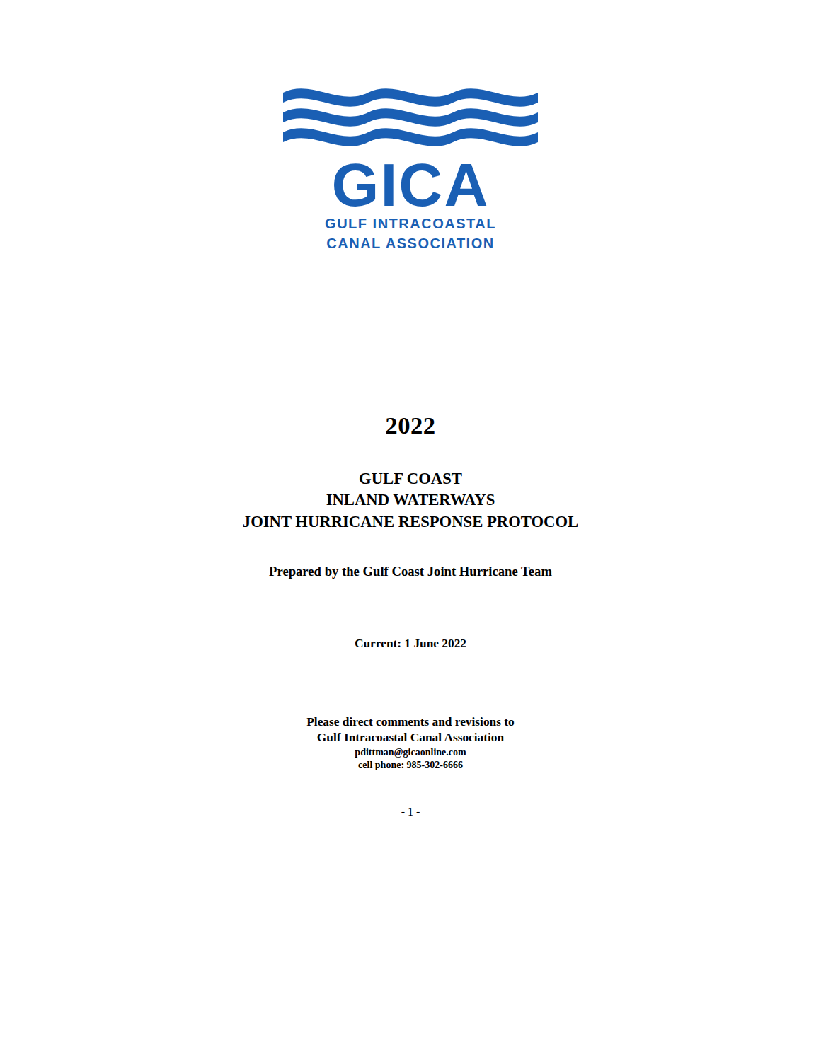GICA GULF INTRACOASTAL CANAL ASSOCIATION
2022
GULF COAST
INLAND WATERWAYS
JOINT HURRICANE RESPONSE PROTOCOL
Prepared by the Gulf Coast Joint Hurricane Team
Current: 1 June 2022
Please direct comments and revisions to
Gulf Intracoastal Canal Association
pdittman@gicaonline.com
cell phone: 985-302-6666
- 1 -